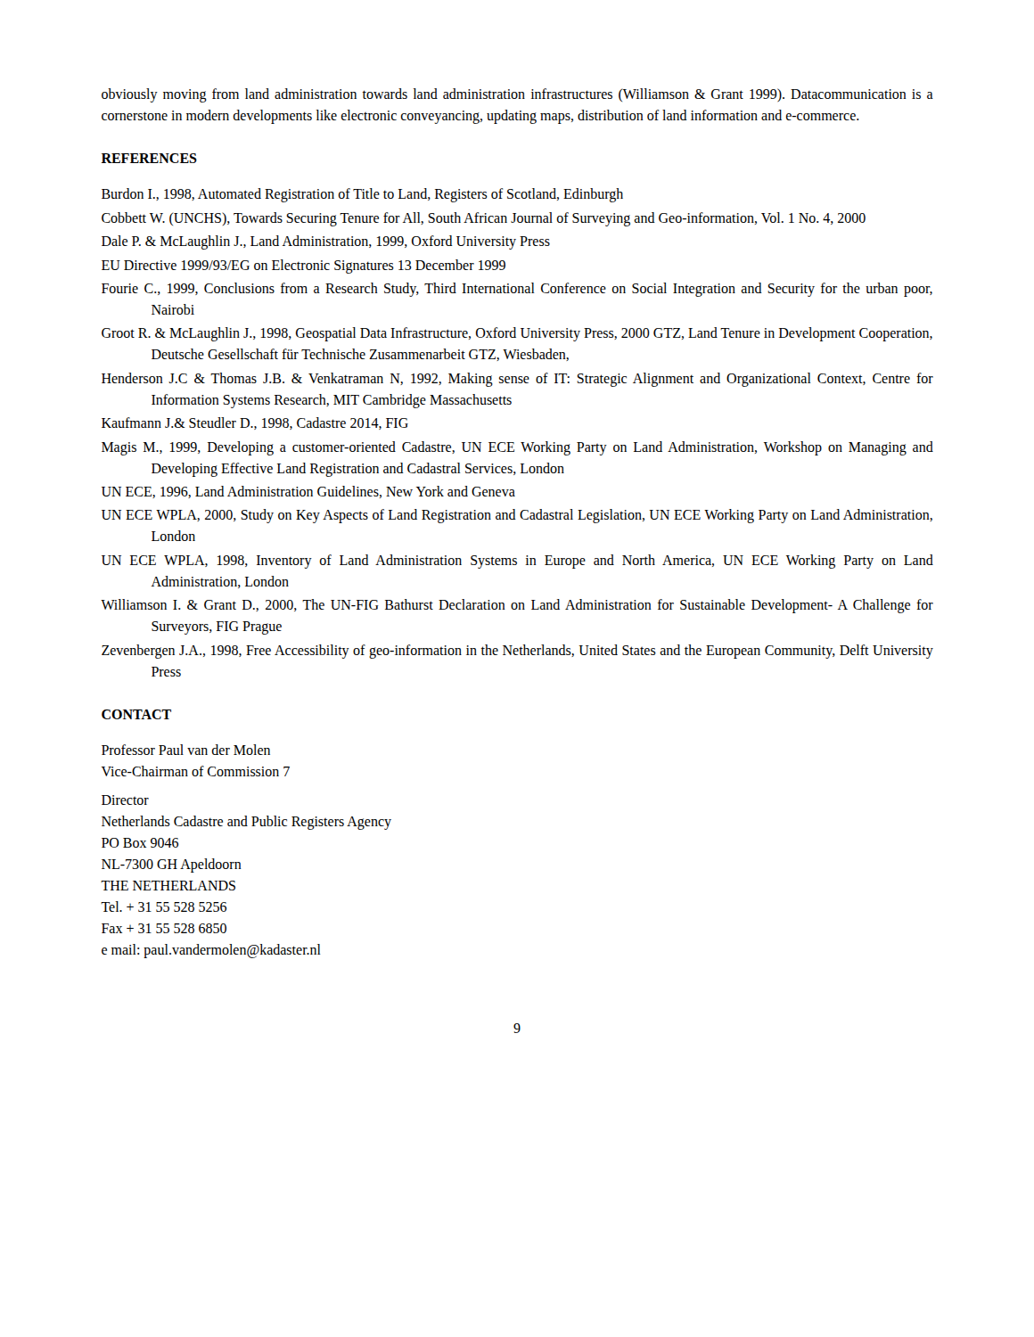obviously moving from land administration towards land administration infrastructures (Williamson & Grant 1999). Datacommunication is a cornerstone in modern developments like electronic conveyancing, updating maps, distribution of land information and e-commerce.
REFERENCES
Burdon I., 1998, Automated Registration of Title to Land, Registers of Scotland, Edinburgh
Cobbett W. (UNCHS), Towards Securing Tenure for All, South African Journal of Surveying and Geo-information, Vol. 1 No. 4, 2000
Dale P. & McLaughlin J., Land Administration, 1999, Oxford University Press
EU Directive 1999/93/EG on Electronic Signatures 13 December 1999
Fourie C., 1999, Conclusions from a Research Study, Third International Conference on Social Integration and Security for the urban poor, Nairobi
Groot R. & McLaughlin J., 1998, Geospatial Data Infrastructure, Oxford University Press, 2000 GTZ, Land Tenure in Development Cooperation, Deutsche Gesellschaft für Technische Zusammenarbeit GTZ, Wiesbaden,
Henderson J.C & Thomas J.B. & Venkatraman N, 1992, Making sense of IT: Strategic Alignment and Organizational Context, Centre for Information Systems Research, MIT Cambridge Massachusetts
Kaufmann J.& Steudler D., 1998, Cadastre 2014, FIG
Magis M., 1999, Developing a customer-oriented Cadastre, UN ECE Working Party on Land Administration, Workshop on Managing and Developing Effective Land Registration and Cadastral Services, London
UN ECE, 1996, Land Administration Guidelines, New York and Geneva
UN ECE WPLA, 2000, Study on Key Aspects of Land Registration and Cadastral Legislation, UN ECE Working Party on Land Administration, London
UN ECE WPLA, 1998, Inventory of Land Administration Systems in Europe and North America, UN ECE Working Party on Land Administration, London
Williamson I. & Grant D., 2000, The UN-FIG Bathurst Declaration on Land Administration for Sustainable Development- A Challenge for Surveyors, FIG Prague
Zevenbergen J.A., 1998, Free Accessibility of geo-information in the Netherlands, United States and the European Community, Delft University Press
CONTACT
Professor Paul van der Molen
Vice-Chairman of Commission 7
Director
Netherlands Cadastre and Public Registers Agency
PO Box 9046
NL-7300 GH Apeldoorn
THE NETHERLANDS
Tel. + 31 55 528 5256
Fax + 31 55 528 6850
e mail: paul.vandermolen@kadaster.nl
9